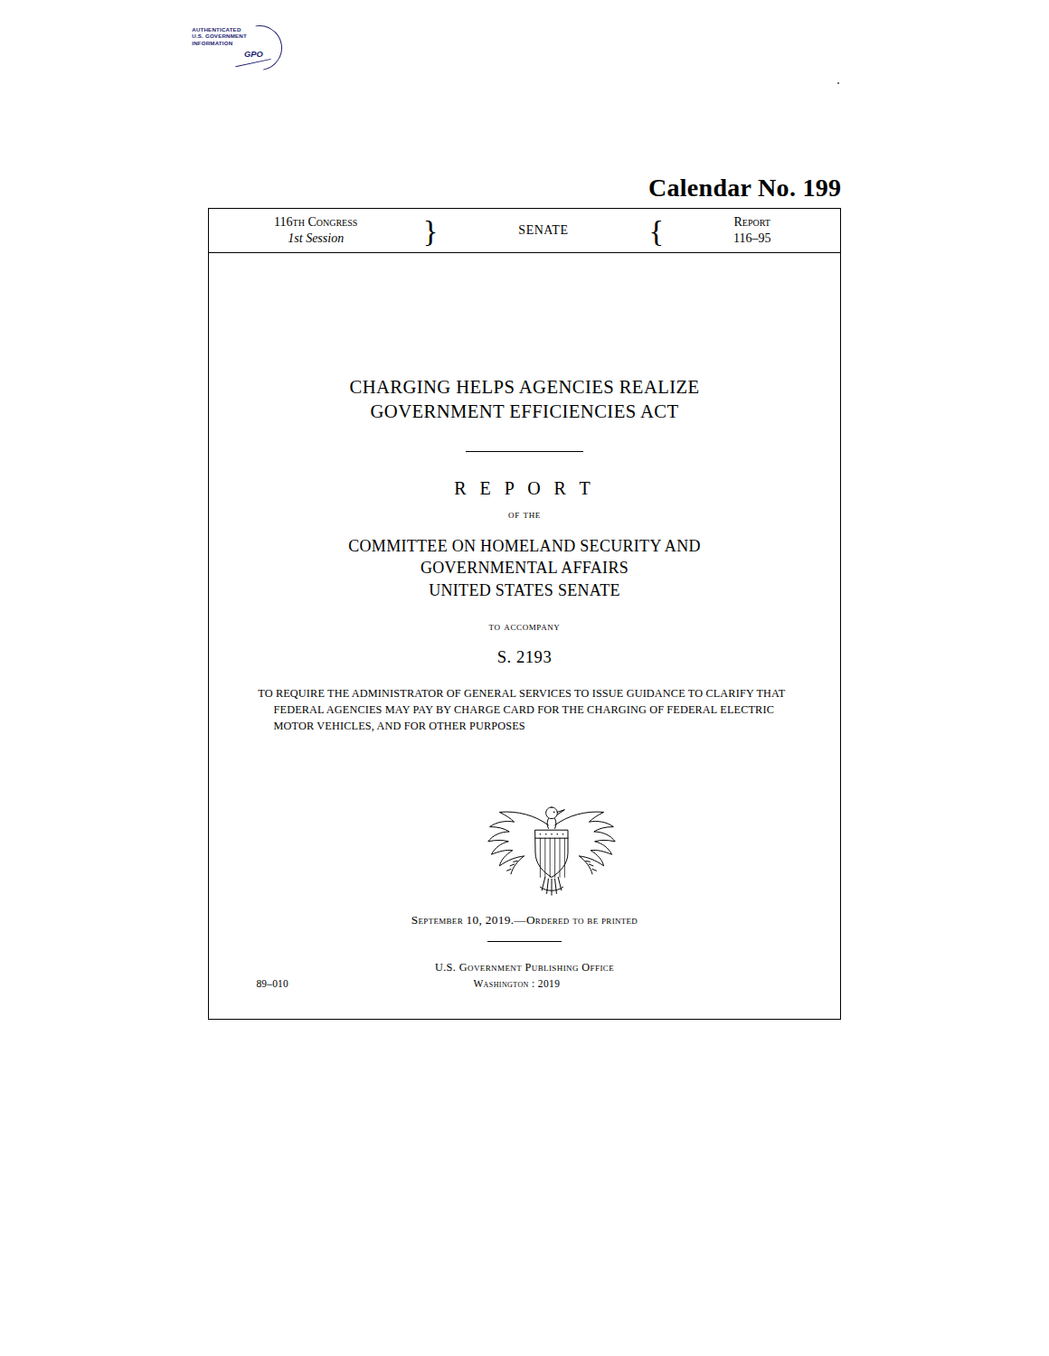AUTHENTICATED
U.S. GOVERNMENT
INFORMATION
GPO
Calendar No. 199
| 116 th Congress 1st Session | } | SENATE | { | Report 116–95 |
Charging Helps Agencies Realize
Government Efficiencies Act
R E P O R T
of the
Committee on Homeland Security and
Governmental Affairs
United States Senate
to accompany
S. 2193
TO REQUIRE THE ADMINISTRATOR OF GENERAL SERVICES TO ISSUE GUIDANCE TO CLARIFY THAT FEDERAL AGENCIES MAY PAY BY CHARGE CARD FOR THE CHARGING OF FEDERAL ELECTRIC MOTOR VEHICLES, AND FOR OTHER PURPOSES
September 10, 2019.—Ordered to be printed
U.S. Government Publishing Office
89–010 Washington : 2019